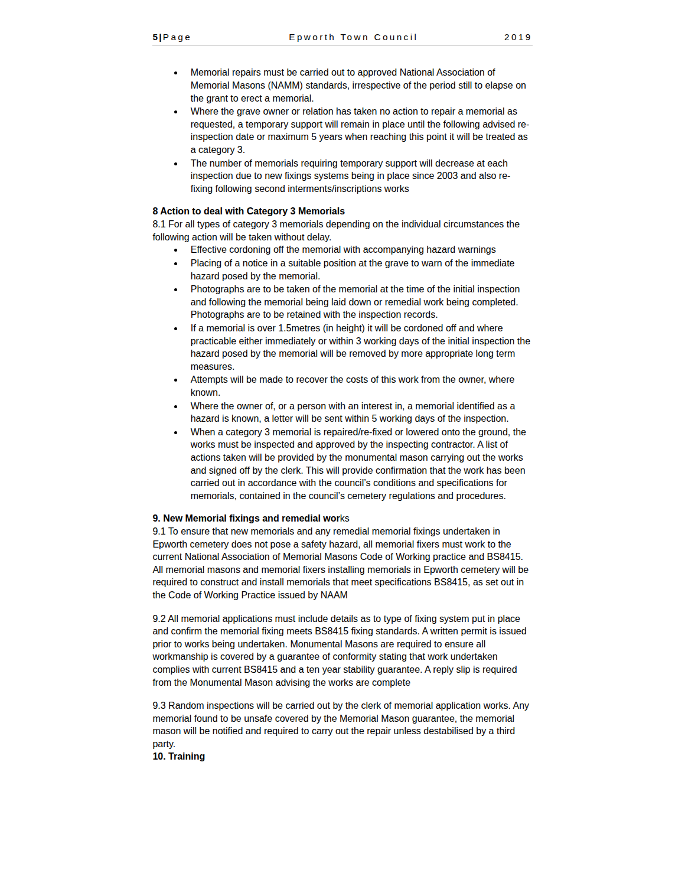5|Page Epworth Town Council 2019
Memorial repairs must be carried out to approved National Association of Memorial Masons (NAMM) standards, irrespective of the period still to elapse on the grant to erect a memorial.
Where the grave owner or relation has taken no action to repair a memorial as requested, a temporary support will remain in place until the following advised re-inspection date or maximum 5 years when reaching this point it will be treated as a category 3.
The number of memorials requiring temporary support will decrease at each inspection due to new fixings systems being in place since 2003 and also re-fixing following second interments/inscriptions works
8 Action to deal with Category 3 Memorials
8.1 For all types of category 3 memorials depending on the individual circumstances the following action will be taken without delay.
Effective cordoning off the memorial with accompanying hazard warnings
Placing of a notice in a suitable position at the grave to warn of the immediate hazard posed by the memorial.
Photographs are to be taken of the memorial at the time of the initial inspection and following the memorial being laid down or remedial work being completed. Photographs are to be retained with the inspection records.
If a memorial is over 1.5metres (in height) it will be cordoned off and where practicable either immediately or within 3 working days of the initial inspection the hazard posed by the memorial will be removed by more appropriate long term measures.
Attempts will be made to recover the costs of this work from the owner, where known.
Where the owner of, or a person with an interest in, a memorial identified as a hazard is known, a letter will be sent within 5 working days of the inspection.
When a category 3 memorial is repaired/re-fixed or lowered onto the ground, the works must be inspected and approved by the inspecting contractor. A list of actions taken will be provided by the monumental mason carrying out the works and signed off by the clerk. This will provide confirmation that the work has been carried out in accordance with the council’s conditions and specifications for memorials, contained in the council’s cemetery regulations and procedures.
9. New Memorial fixings and remedial works
9.1 To ensure that new memorials and any remedial memorial fixings undertaken in Epworth cemetery does not pose a safety hazard, all memorial fixers must work to the current National Association of Memorial Masons Code of Working practice and BS8415. All memorial masons and memorial fixers installing memorials in Epworth cemetery will be required to construct and install memorials that meet specifications BS8415, as set out in the Code of Working Practice issued by NAAM
9.2 All memorial applications must include details as to type of fixing system put in place and confirm the memorial fixing meets BS8415 fixing standards. A written permit is issued prior to works being undertaken. Monumental Masons are required to ensure all workmanship is covered by a guarantee of conformity stating that work undertaken complies with current BS8415 and a ten year stability guarantee. A reply slip is required from the Monumental Mason advising the works are complete
9.3 Random inspections will be carried out by the clerk of memorial application works. Any memorial found to be unsafe covered by the Memorial Mason guarantee, the memorial mason will be notified and required to carry out the repair unless destabilised by a third party.
10. Training